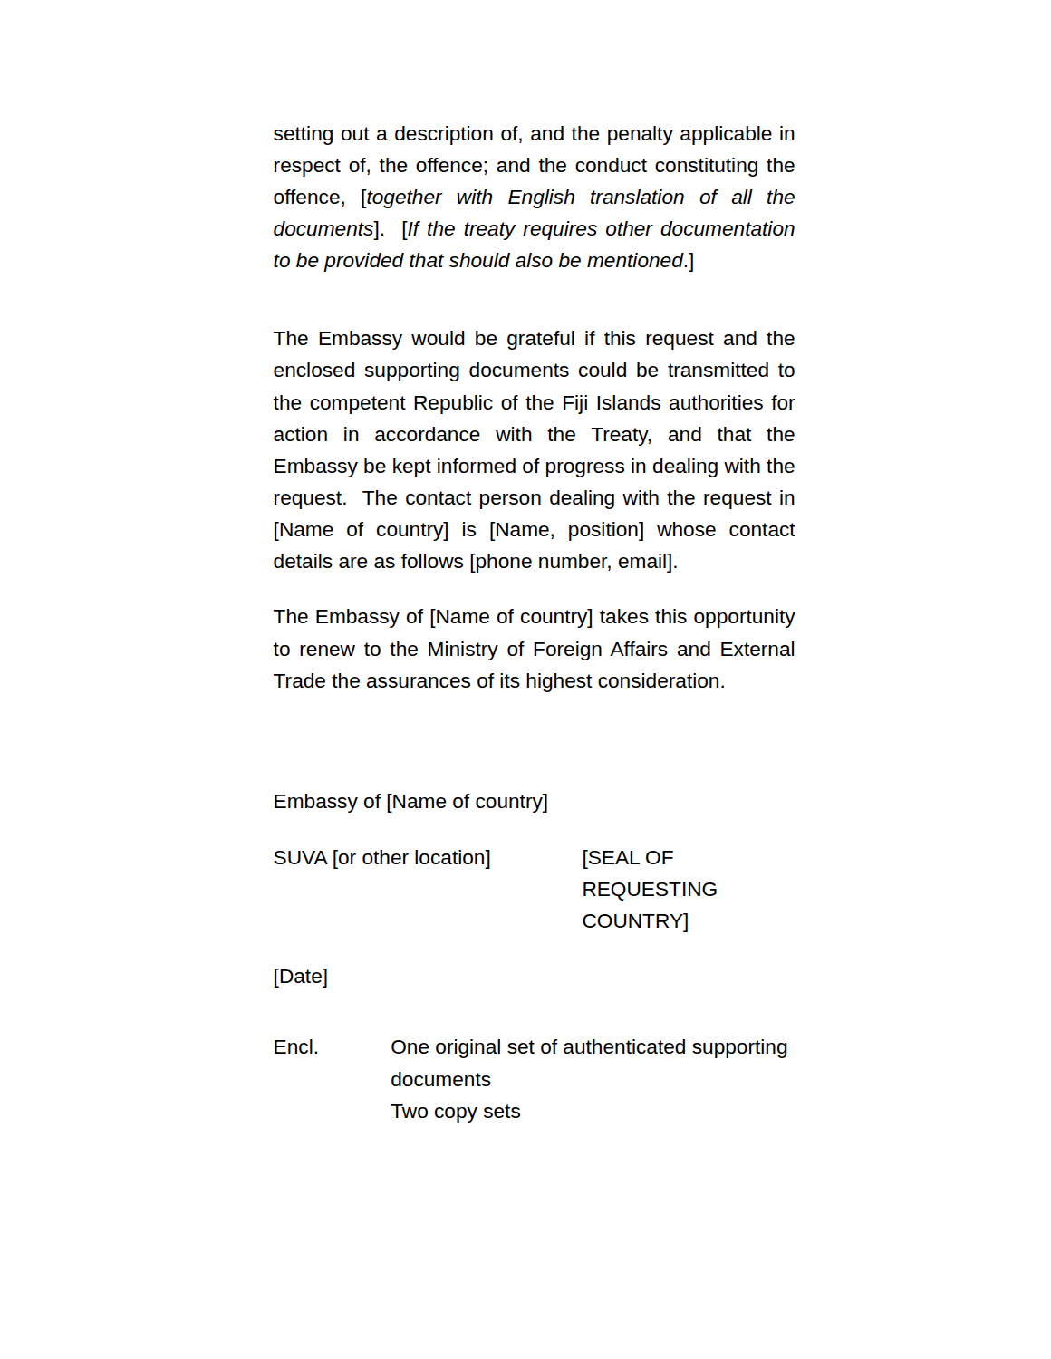setting out a description of, and the penalty applicable in respect of, the offence; and the conduct constituting the offence, [together with English translation of all the documents]. [If the treaty requires other documentation to be provided that should also be mentioned.]
The Embassy would be grateful if this request and the enclosed supporting documents could be transmitted to the competent Republic of the Fiji Islands authorities for action in accordance with the Treaty, and that the Embassy be kept informed of progress in dealing with the request. The contact person dealing with the request in [Name of country] is [Name, position] whose contact details are as follows [phone number, email].
The Embassy of [Name of country] takes this opportunity to renew to the Ministry of Foreign Affairs and External Trade the assurances of its highest consideration.
Embassy of [Name of country]
SUVA [or other location] [SEAL OF REQUESTING COUNTRY]
[Date]
Encl.
One original set of authenticated supporting documents
Two copy sets